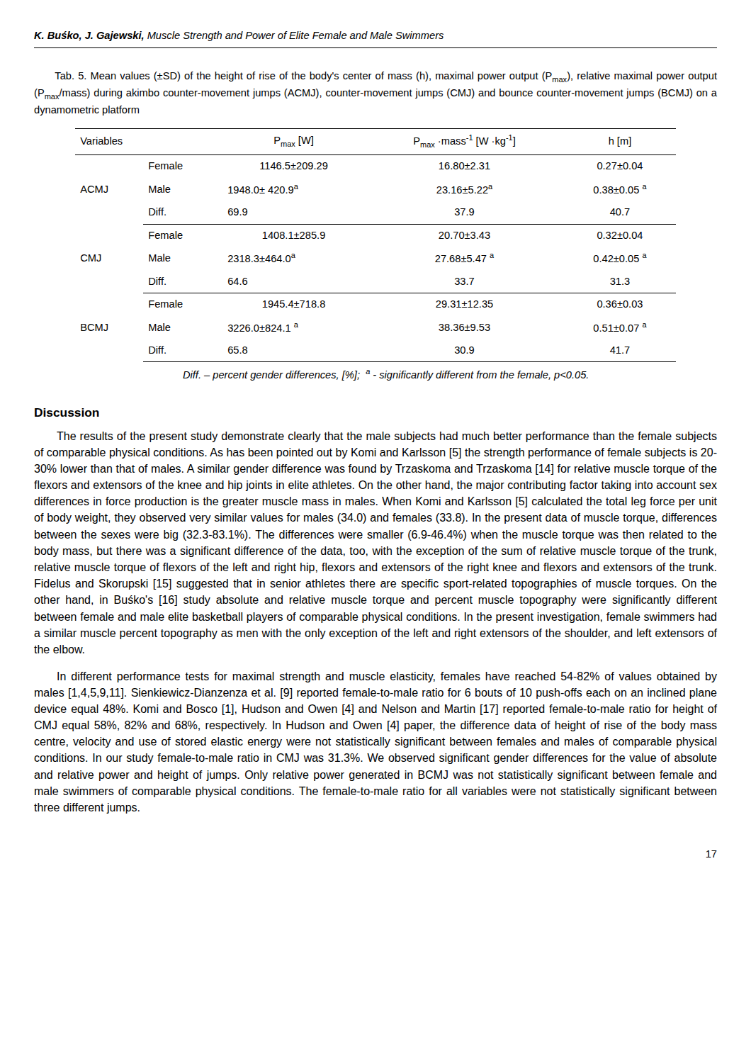K. Buśko, J. Gajewski, Muscle Strength and Power of Elite Female and Male Swimmers
Tab. 5. Mean values (±SD) of the height of rise of the body's center of mass (h), maximal power output (Pmax), relative maximal power output (Pmax/mass) during akimbo counter-movement jumps (ACMJ), counter-movement jumps (CMJ) and bounce counter-movement jumps (BCMJ) on a dynamometric platform
| Variables | P max [W] | P max ·mass -1 [W ·kg -1 ] | h [m] |
| --- | --- | --- | --- |
| ACMJ | Female | 1146.5±209.29 | 16.80±2.31 | 0.27±0.04 |
| Male | 1948.0± 420.9 a | 23.16±5.22 a | 0.38±0.05 a |
| Diff. | 69.9 | 37.9 | 40.7 |
| CMJ | Female | 1408.1±285.9 | 20.70±3.43 | 0.32±0.04 |
| Male | 2318.3±464.0 a | 27.68±5.47 a | 0.42±0.05 a |
| Diff. | 64.6 | 33.7 | 31.3 |
| BCMJ | Female | 1945.4±718.8 | 29.31±12.35 | 0.36±0.03 |
| Male | 3226.0±824.1 a | 38.36±9.53 | 0.51±0.07 a |
| Diff. | 65.8 | 30.9 | 41.7 |
Diff. – percent gender differences, [%]; a - significantly different from the female, p<0.05.
Discussion
The results of the present study demonstrate clearly that the male subjects had much better performance than the female subjects of comparable physical conditions. As has been pointed out by Komi and Karlsson [5] the strength performance of female subjects is 20-30% lower than that of males. A similar gender difference was found by Trzaskoma and Trzaskoma [14] for relative muscle torque of the flexors and extensors of the knee and hip joints in elite athletes. On the other hand, the major contributing factor taking into account sex differences in force production is the greater muscle mass in males. When Komi and Karlsson [5] calculated the total leg force per unit of body weight, they observed very similar values for males (34.0) and females (33.8). In the present data of muscle torque, differences between the sexes were big (32.3-83.1%). The differences were smaller (6.9-46.4%) when the muscle torque was then related to the body mass, but there was a significant difference of the data, too, with the exception of the sum of relative muscle torque of the trunk, relative muscle torque of flexors of the left and right hip, flexors and extensors of the right knee and flexors and extensors of the trunk. Fidelus and Skorupski [15] suggested that in senior athletes there are specific sport-related topographies of muscle torques. On the other hand, in Buśko's [16] study absolute and relative muscle torque and percent muscle topography were significantly different between female and male elite basketball players of comparable physical conditions. In the present investigation, female swimmers had a similar muscle percent topography as men with the only exception of the left and right extensors of the shoulder, and left extensors of the elbow.
In different performance tests for maximal strength and muscle elasticity, females have reached 54-82% of values obtained by males [1,4,5,9,11]. Sienkiewicz-Dianzenza et al. [9] reported female-to-male ratio for 6 bouts of 10 push-offs each on an inclined plane device equal 48%. Komi and Bosco [1], Hudson and Owen [4] and Nelson and Martin [17] reported female-to-male ratio for height of CMJ equal 58%, 82% and 68%, respectively. In Hudson and Owen [4] paper, the difference data of height of rise of the body mass centre, velocity and use of stored elastic energy were not statistically significant between females and males of comparable physical conditions. In our study female-to-male ratio in CMJ was 31.3%. We observed significant gender differences for the value of absolute and relative power and height of jumps. Only relative power generated in BCMJ was not statistically significant between female and male swimmers of comparable physical conditions. The female-to-male ratio for all variables were not statistically significant between three different jumps.
17